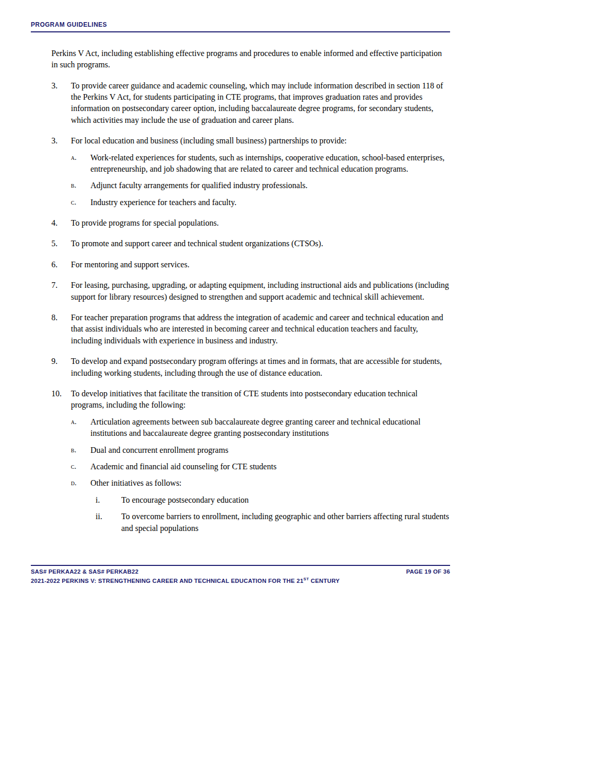PROGRAM GUIDELINES
Perkins V Act, including establishing effective programs and procedures to enable informed and effective participation in such programs.
3. To provide career guidance and academic counseling, which may include information described in section 118 of the Perkins V Act, for students participating in CTE programs, that improves graduation rates and provides information on postsecondary career option, including baccalaureate degree programs, for secondary students, which activities may include the use of graduation and career plans.
3. For local education and business (including small business) partnerships to provide:
a. Work-related experiences for students, such as internships, cooperative education, school-based enterprises, entrepreneurship, and job shadowing that are related to career and technical education programs.
b. Adjunct faculty arrangements for qualified industry professionals.
c. Industry experience for teachers and faculty.
4. To provide programs for special populations.
5. To promote and support career and technical student organizations (CTSOs).
6. For mentoring and support services.
7. For leasing, purchasing, upgrading, or adapting equipment, including instructional aids and publications (including support for library resources) designed to strengthen and support academic and technical skill achievement.
8. For teacher preparation programs that address the integration of academic and career and technical education and that assist individuals who are interested in becoming career and technical education teachers and faculty, including individuals with experience in business and industry.
9. To develop and expand postsecondary program offerings at times and in formats, that are accessible for students, including working students, including through the use of distance education.
10. To develop initiatives that facilitate the transition of CTE students into postsecondary education technical programs, including the following:
a. Articulation agreements between sub baccalaureate degree granting career and technical educational institutions and baccalaureate degree granting postsecondary institutions
b. Dual and concurrent enrollment programs
c. Academic and financial aid counseling for CTE students
d. Other initiatives as follows:
i. To encourage postsecondary education
ii. To overcome barriers to enrollment, including geographic and other barriers affecting rural students and special populations
SAS# PERKAA22 & SAS# PERKAB22 PAGE 19 OF 36
2021-2022 PERKINS V: STRENGTHENING CAREER AND TECHNICAL EDUCATION FOR THE 21ST CENTURY